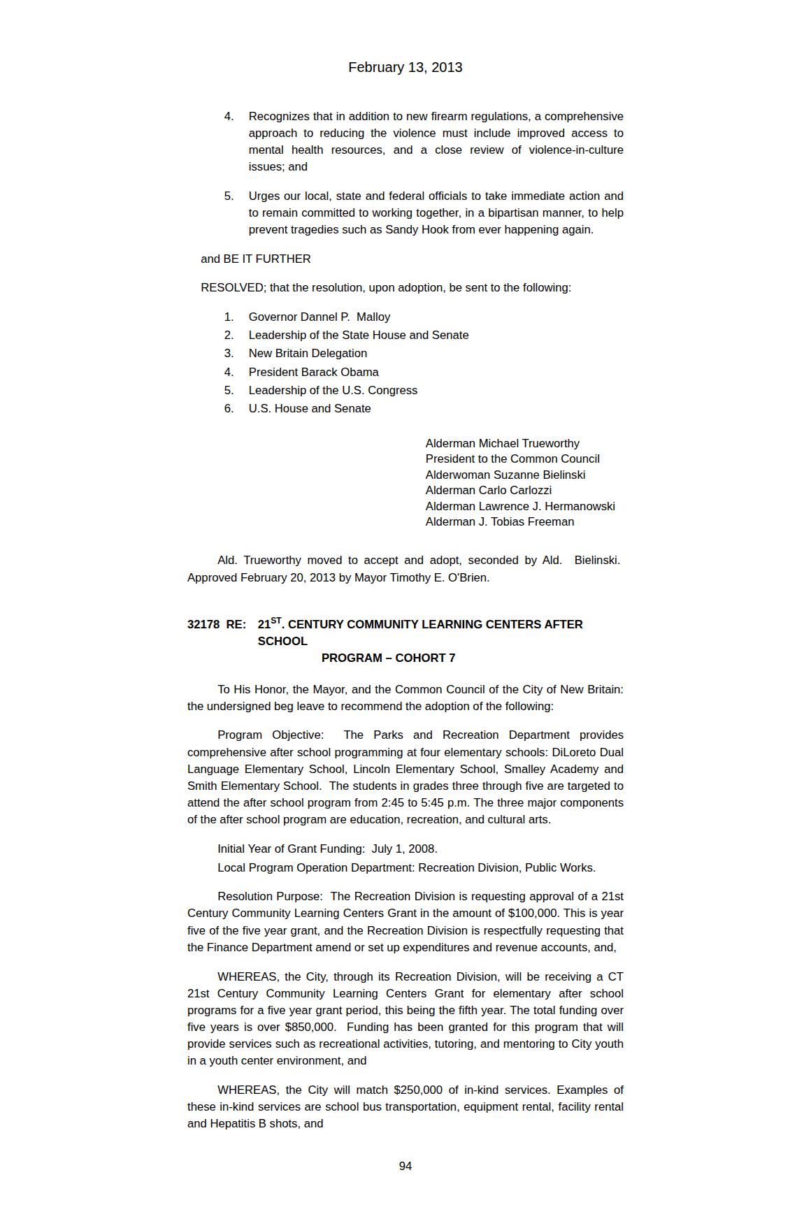February 13, 2013
4. Recognizes that in addition to new firearm regulations, a comprehensive approach to reducing the violence must include improved access to mental health resources, and a close review of violence-in-culture issues; and
5. Urges our local, state and federal officials to take immediate action and to remain committed to working together, in a bipartisan manner, to help prevent tragedies such as Sandy Hook from ever happening again.
and BE IT FURTHER
RESOLVED; that the resolution, upon adoption, be sent to the following:
1. Governor Dannel P. Malloy
2. Leadership of the State House and Senate
3. New Britain Delegation
4. President Barack Obama
5. Leadership of the U.S. Congress
6. U.S. House and Senate
Alderman Michael Trueworthy
President to the Common Council
Alderwoman Suzanne Bielinski
Alderman Carlo Carlozzi
Alderman Lawrence J. Hermanowski
Alderman J. Tobias Freeman
Ald. Trueworthy moved to accept and adopt, seconded by Ald. Bielinski. Approved February 20, 2013 by Mayor Timothy E. O'Brien.
32178 RE: 21ST. CENTURY COMMUNITY LEARNING CENTERS AFTER SCHOOL PROGRAM – COHORT 7
To His Honor, the Mayor, and the Common Council of the City of New Britain: the undersigned beg leave to recommend the adoption of the following:
Program Objective: The Parks and Recreation Department provides comprehensive after school programming at four elementary schools: DiLoreto Dual Language Elementary School, Lincoln Elementary School, Smalley Academy and Smith Elementary School. The students in grades three through five are targeted to attend the after school program from 2:45 to 5:45 p.m. The three major components of the after school program are education, recreation, and cultural arts.
Initial Year of Grant Funding: July 1, 2008.
Local Program Operation Department: Recreation Division, Public Works.
Resolution Purpose: The Recreation Division is requesting approval of a 21st Century Community Learning Centers Grant in the amount of $100,000. This is year five of the five year grant, and the Recreation Division is respectfully requesting that the Finance Department amend or set up expenditures and revenue accounts, and,
WHEREAS, the City, through its Recreation Division, will be receiving a CT 21st Century Community Learning Centers Grant for elementary after school programs for a five year grant period, this being the fifth year. The total funding over five years is over $850,000. Funding has been granted for this program that will provide services such as recreational activities, tutoring, and mentoring to City youth in a youth center environment, and
WHEREAS, the City will match $250,000 of in-kind services. Examples of these in-kind services are school bus transportation, equipment rental, facility rental and Hepatitis B shots, and
94